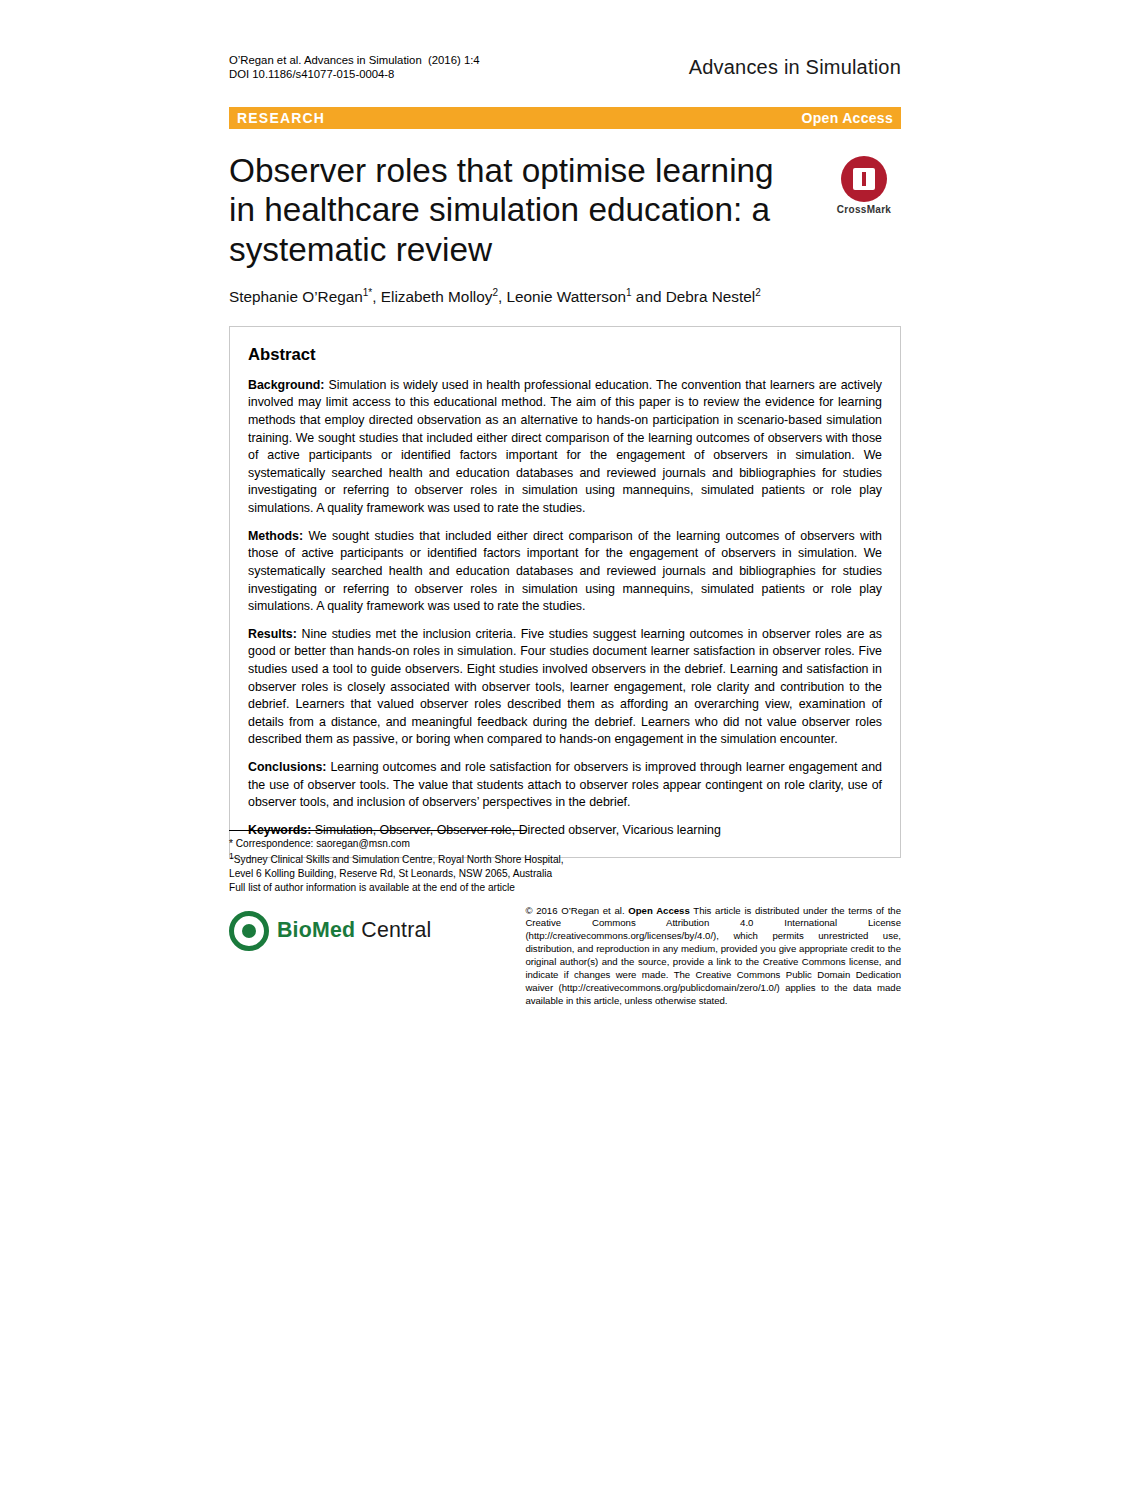O’Regan et al. Advances in Simulation (2016) 1:4
DOI 10.1186/s41077-015-0004-8
Advances in Simulation
RESEARCH
Open Access
CrossMark
Observer roles that optimise learning in healthcare simulation education: a systematic review
Stephanie O’Regan1*, Elizabeth Molloy2, Leonie Watterson1 and Debra Nestel2
Abstract
Background: Simulation is widely used in health professional education. The convention that learners are actively involved may limit access to this educational method. The aim of this paper is to review the evidence for learning methods that employ directed observation as an alternative to hands-on participation in scenario-based simulation training. We sought studies that included either direct comparison of the learning outcomes of observers with those of active participants or identified factors important for the engagement of observers in simulation. We systematically searched health and education databases and reviewed journals and bibliographies for studies investigating or referring to observer roles in simulation using mannequins, simulated patients or role play simulations. A quality framework was used to rate the studies.
Methods: We sought studies that included either direct comparison of the learning outcomes of observers with those of active participants or identified factors important for the engagement of observers in simulation. We systematically searched health and education databases and reviewed journals and bibliographies for studies investigating or referring to observer roles in simulation using mannequins, simulated patients or role play simulations. A quality framework was used to rate the studies.
Results: Nine studies met the inclusion criteria. Five studies suggest learning outcomes in observer roles are as good or better than hands-on roles in simulation. Four studies document learner satisfaction in observer roles. Five studies used a tool to guide observers. Eight studies involved observers in the debrief. Learning and satisfaction in observer roles is closely associated with observer tools, learner engagement, role clarity and contribution to the debrief. Learners that valued observer roles described them as affording an overarching view, examination of details from a distance, and meaningful feedback during the debrief. Learners who did not value observer roles described them as passive, or boring when compared to hands-on engagement in the simulation encounter.
Conclusions: Learning outcomes and role satisfaction for observers is improved through learner engagement and the use of observer tools. The value that students attach to observer roles appear contingent on role clarity, use of observer tools, and inclusion of observers’ perspectives in the debrief.
Keywords: Simulation, Observer, Observer role, Directed observer, Vicarious learning
* Correspondence: saoregan@msn.com
1Sydney Clinical Skills and Simulation Centre, Royal North Shore Hospital,
Level 6 Kolling Building, Reserve Rd, St Leonards, NSW 2065, Australia
Full list of author information is available at the end of the article
BioMed Central
© 2016 O’Regan et al. Open Access This article is distributed under the terms of the Creative Commons Attribution 4.0 International License (http://creativecommons.org/licenses/by/4.0/), which permits unrestricted use, distribution, and reproduction in any medium, provided you give appropriate credit to the original author(s) and the source, provide a link to the Creative Commons license, and indicate if changes were made. The Creative Commons Public Domain Dedication waiver (http://creativecommons.org/publicdomain/zero/1.0/) applies to the data made available in this article, unless otherwise stated.